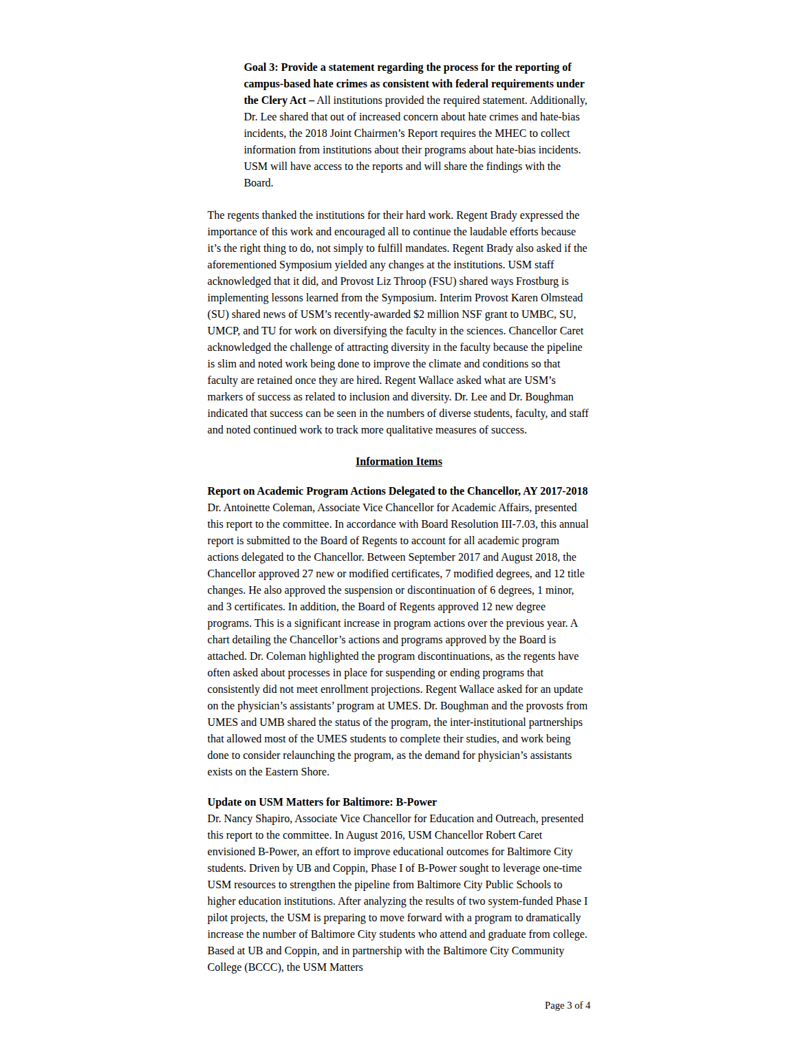Goal 3: Provide a statement regarding the process for the reporting of campus-based hate crimes as consistent with federal requirements under the Clery Act – All institutions provided the required statement. Additionally, Dr. Lee shared that out of increased concern about hate crimes and hate-bias incidents, the 2018 Joint Chairmen’s Report requires the MHEC to collect information from institutions about their programs about hate-bias incidents. USM will have access to the reports and will share the findings with the Board.
The regents thanked the institutions for their hard work. Regent Brady expressed the importance of this work and encouraged all to continue the laudable efforts because it’s the right thing to do, not simply to fulfill mandates. Regent Brady also asked if the aforementioned Symposium yielded any changes at the institutions. USM staff acknowledged that it did, and Provost Liz Throop (FSU) shared ways Frostburg is implementing lessons learned from the Symposium. Interim Provost Karen Olmstead (SU) shared news of USM’s recently-awarded $2 million NSF grant to UMBC, SU, UMCP, and TU for work on diversifying the faculty in the sciences. Chancellor Caret acknowledged the challenge of attracting diversity in the faculty because the pipeline is slim and noted work being done to improve the climate and conditions so that faculty are retained once they are hired. Regent Wallace asked what are USM’s markers of success as related to inclusion and diversity. Dr. Lee and Dr. Boughman indicated that success can be seen in the numbers of diverse students, faculty, and staff and noted continued work to track more qualitative measures of success.
Information Items
Report on Academic Program Actions Delegated to the Chancellor, AY 2017-2018
Dr. Antoinette Coleman, Associate Vice Chancellor for Academic Affairs, presented this report to the committee. In accordance with Board Resolution III-7.03, this annual report is submitted to the Board of Regents to account for all academic program actions delegated to the Chancellor. Between September 2017 and August 2018, the Chancellor approved 27 new or modified certificates, 7 modified degrees, and 12 title changes. He also approved the suspension or discontinuation of 6 degrees, 1 minor, and 3 certificates. In addition, the Board of Regents approved 12 new degree programs. This is a significant increase in program actions over the previous year. A chart detailing the Chancellor’s actions and programs approved by the Board is attached. Dr. Coleman highlighted the program discontinuations, as the regents have often asked about processes in place for suspending or ending programs that consistently did not meet enrollment projections. Regent Wallace asked for an update on the physician’s assistants’ program at UMES. Dr. Boughman and the provosts from UMES and UMB shared the status of the program, the inter-institutional partnerships that allowed most of the UMES students to complete their studies, and work being done to consider relaunching the program, as the demand for physician’s assistants exists on the Eastern Shore.
Update on USM Matters for Baltimore: B-Power
Dr. Nancy Shapiro, Associate Vice Chancellor for Education and Outreach, presented this report to the committee. In August 2016, USM Chancellor Robert Caret envisioned B-Power, an effort to improve educational outcomes for Baltimore City students. Driven by UB and Coppin, Phase I of B-Power sought to leverage one-time USM resources to strengthen the pipeline from Baltimore City Public Schools to higher education institutions. After analyzing the results of two system-funded Phase I pilot projects, the USM is preparing to move forward with a program to dramatically increase the number of Baltimore City students who attend and graduate from college. Based at UB and Coppin, and in partnership with the Baltimore City Community College (BCCC), the USM Matters
Page 3 of 4